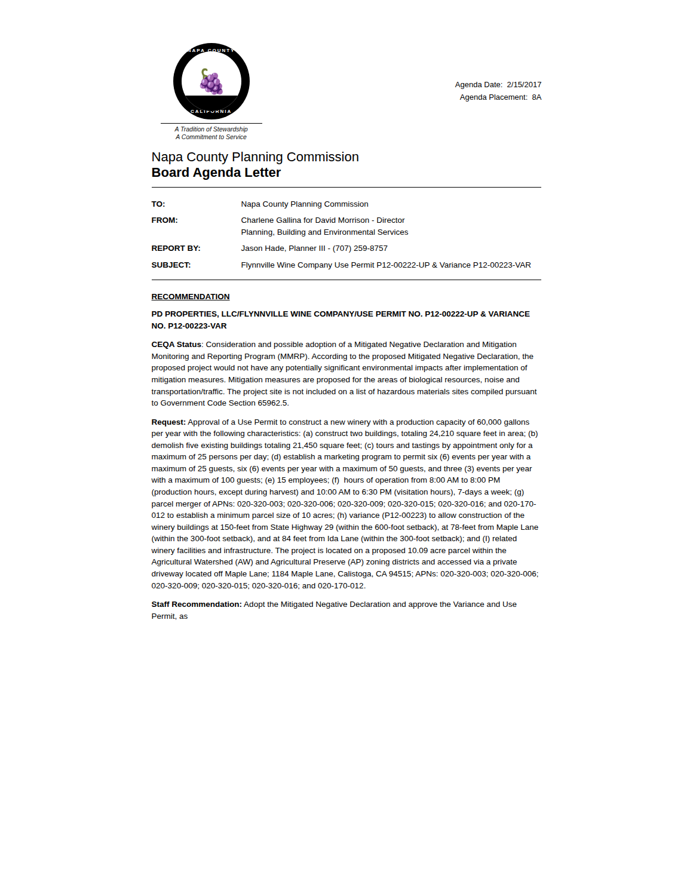NAPA COUNTY CALIFORNIA 🍇
A Tradition of Stewardship
A Commitment to Service
Agenda Date: 2/15/2017
Agenda Placement: 8A
Napa County Planning Commission Board Agenda Letter
| TO: | Napa County Planning Commission |
| FROM: | Charlene Gallina for David Morrison - Director Planning, Building and Environmental Services |
| REPORT BY: | Jason Hade, Planner III - (707) 259-8757 |
| SUBJECT: | Flynnville Wine Company Use Permit P12-00222-UP & Variance P12-00223-VAR |
RECOMMENDATION
PD PROPERTIES, LLC/FLYNNVILLE WINE COMPANY/USE PERMIT NO. P12-00222-UP & VARIANCE NO. P12-00223-VAR
CEQA Status: Consideration and possible adoption of a Mitigated Negative Declaration and Mitigation Monitoring and Reporting Program (MMRP). According to the proposed Mitigated Negative Declaration, the proposed project would not have any potentially significant environmental impacts after implementation of mitigation measures. Mitigation measures are proposed for the areas of biological resources, noise and transportation/traffic. The project site is not included on a list of hazardous materials sites compiled pursuant to Government Code Section 65962.5.
Request: Approval of a Use Permit to construct a new winery with a production capacity of 60,000 gallons per year with the following characteristics: (a) construct two buildings, totaling 24,210 square feet in area; (b) demolish five existing buildings totaling 21,450 square feet; (c) tours and tastings by appointment only for a maximum of 25 persons per day; (d) establish a marketing program to permit six (6) events per year with a maximum of 25 guests, six (6) events per year with a maximum of 50 guests, and three (3) events per year with a maximum of 100 guests; (e) 15 employees; (f) hours of operation from 8:00 AM to 8:00 PM (production hours, except during harvest) and 10:00 AM to 6:30 PM (visitation hours), 7-days a week; (g) parcel merger of APNs: 020-320-003; 020-320-006; 020-320-009; 020-320-015; 020-320-016; and 020-170-012 to establish a minimum parcel size of 10 acres; (h) variance (P12-00223) to allow construction of the winery buildings at 150-feet from State Highway 29 (within the 600-foot setback), at 78-feet from Maple Lane (within the 300-foot setback), and at 84 feet from Ida Lane (within the 300-foot setback); and (I) related winery facilities and infrastructure. The project is located on a proposed 10.09 acre parcel within the Agricultural Watershed (AW) and Agricultural Preserve (AP) zoning districts and accessed via a private driveway located off Maple Lane; 1184 Maple Lane, Calistoga, CA 94515; APNs: 020-320-003; 020-320-006; 020-320-009; 020-320-015; 020-320-016; and 020-170-012.
Staff Recommendation: Adopt the Mitigated Negative Declaration and approve the Variance and Use Permit, as